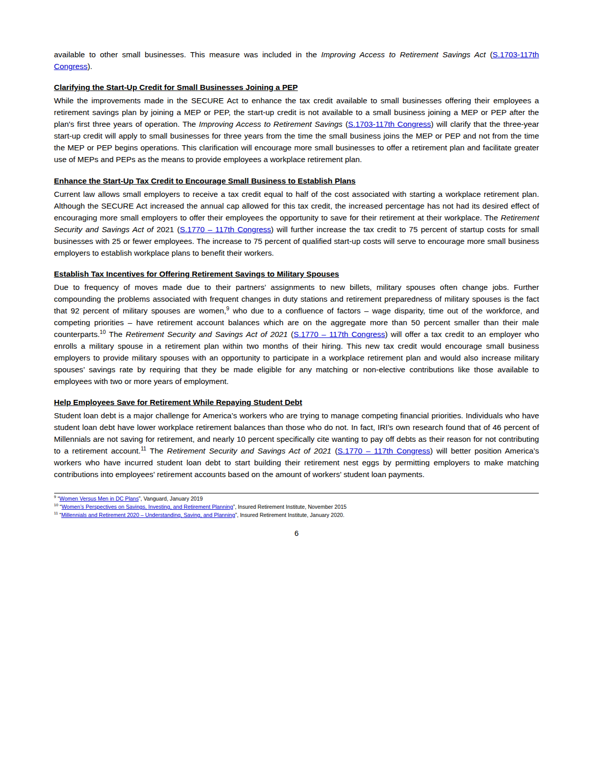available to other small businesses. This measure was included in the Improving Access to Retirement Savings Act (S.1703-117th Congress).
Clarifying the Start-Up Credit for Small Businesses Joining a PEP
While the improvements made in the SECURE Act to enhance the tax credit available to small businesses offering their employees a retirement savings plan by joining a MEP or PEP, the start-up credit is not available to a small business joining a MEP or PEP after the plan's first three years of operation. The Improving Access to Retirement Savings (S.1703-117th Congress) will clarify that the three-year start-up credit will apply to small businesses for three years from the time the small business joins the MEP or PEP and not from the time the MEP or PEP begins operations. This clarification will encourage more small businesses to offer a retirement plan and facilitate greater use of MEPs and PEPs as the means to provide employees a workplace retirement plan.
Enhance the Start-Up Tax Credit to Encourage Small Business to Establish Plans
Current law allows small employers to receive a tax credit equal to half of the cost associated with starting a workplace retirement plan. Although the SECURE Act increased the annual cap allowed for this tax credit, the increased percentage has not had its desired effect of encouraging more small employers to offer their employees the opportunity to save for their retirement at their workplace. The Retirement Security and Savings Act of 2021 (S.1770 – 117th Congress) will further increase the tax credit to 75 percent of startup costs for small businesses with 25 or fewer employees. The increase to 75 percent of qualified start-up costs will serve to encourage more small business employers to establish workplace plans to benefit their workers.
Establish Tax Incentives for Offering Retirement Savings to Military Spouses
Due to frequency of moves made due to their partners’ assignments to new billets, military spouses often change jobs. Further compounding the problems associated with frequent changes in duty stations and retirement preparedness of military spouses is the fact that 92 percent of military spouses are women,9 who due to a confluence of factors – wage disparity, time out of the workforce, and competing priorities – have retirement account balances which are on the aggregate more than 50 percent smaller than their male counterparts.10 The Retirement Security and Savings Act of 2021 (S.1770 – 117th Congress) will offer a tax credit to an employer who enrolls a military spouse in a retirement plan within two months of their hiring. This new tax credit would encourage small business employers to provide military spouses with an opportunity to participate in a workplace retirement plan and would also increase military spouses’ savings rate by requiring that they be made eligible for any matching or non-elective contributions like those available to employees with two or more years of employment.
Help Employees Save for Retirement While Repaying Student Debt
Student loan debt is a major challenge for America’s workers who are trying to manage competing financial priorities. Individuals who have student loan debt have lower workplace retirement balances than those who do not. In fact, IRI’s own research found that of 46 percent of Millennials are not saving for retirement, and nearly 10 percent specifically cite wanting to pay off debts as their reason for not contributing to a retirement account.11 The Retirement Security and Savings Act of 2021 (S.1770 – 117th Congress) will better position America’s workers who have incurred student loan debt to start building their retirement nest eggs by permitting employers to make matching contributions into employees’ retirement accounts based on the amount of workers’ student loan payments.
9 “Women Versus Men in DC Plans”, Vanguard, January 2019
10 “Women’s Perspectives on Savings, Investing, and Retirement Planning”, Insured Retirement Institute, November 2015
11 “Millennials and Retirement 2020 – Understanding, Saving, and Planning”, Insured Retirement Institute, January 2020.
6